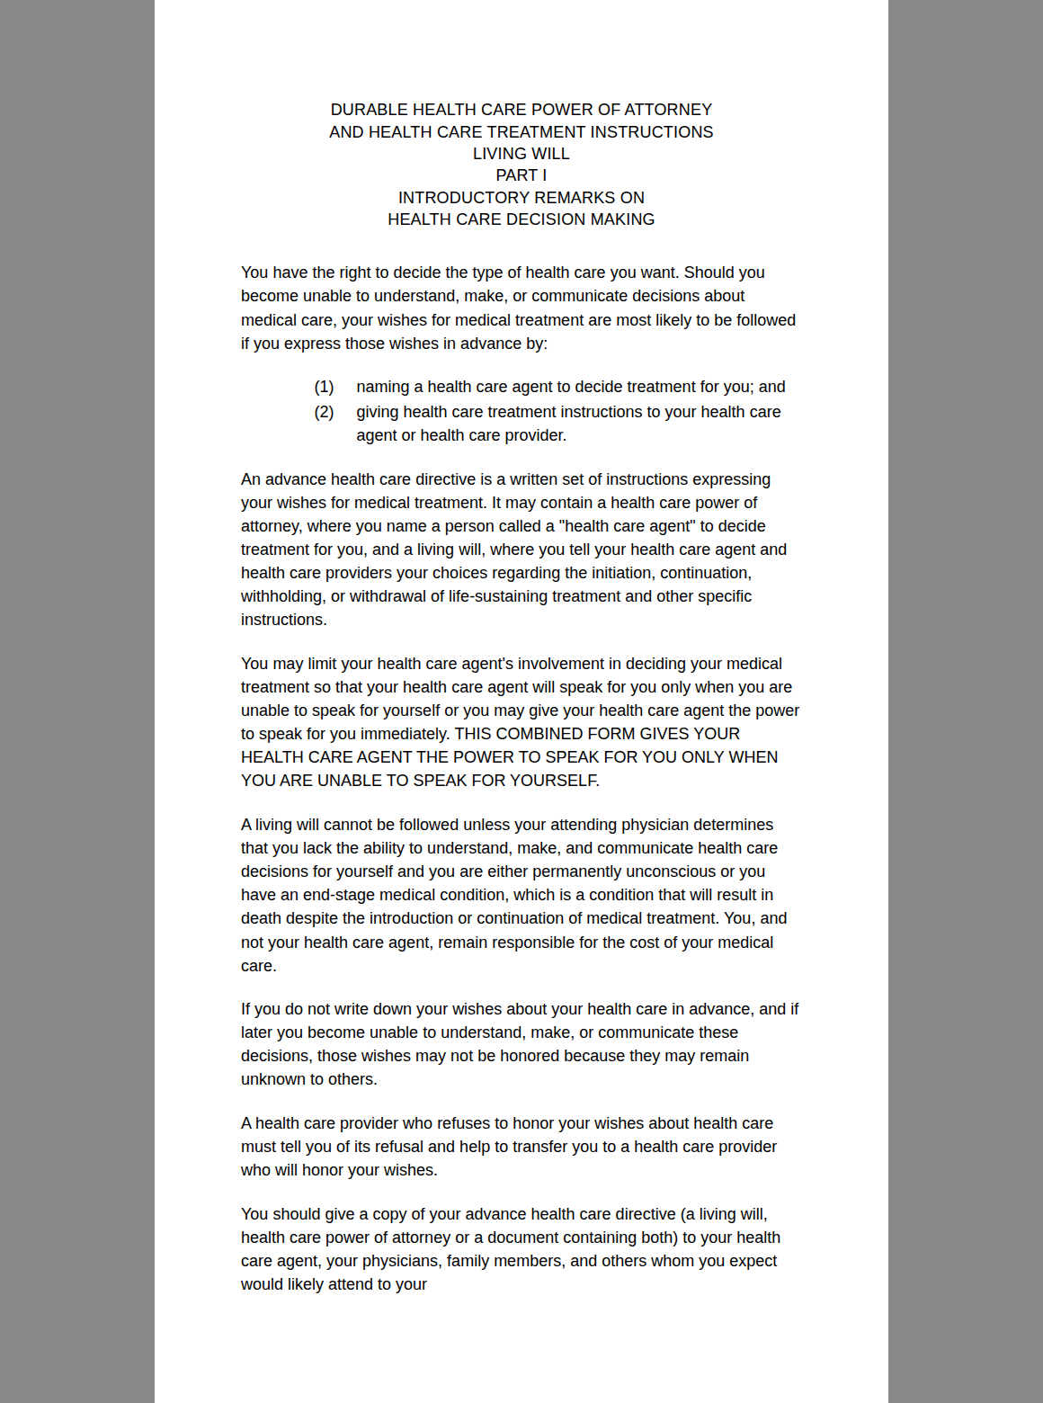DURABLE HEALTH CARE POWER OF ATTORNEY
AND HEALTH CARE TREATMENT INSTRUCTIONS
LIVING WILL
PART I
INTRODUCTORY REMARKS ON
HEALTH CARE DECISION MAKING
You have the right to decide the type of health care you want. Should you become unable to understand, make, or communicate decisions about medical care, your wishes for medical treatment are most likely to be followed if you express those wishes in advance by:
(1) naming a health care agent to decide treatment for you; and
(2) giving health care treatment instructions to your health care agent or health care provider.
An advance health care directive is a written set of instructions expressing your wishes for medical treatment. It may contain a health care power of attorney, where you name a person called a "health care agent" to decide treatment for you, and a living will, where you tell your health care agent and health care providers your choices regarding the initiation, continuation, withholding, or withdrawal of life-sustaining treatment and other specific instructions.
You may limit your health care agent's involvement in deciding your medical treatment so that your health care agent will speak for you only when you are unable to speak for yourself or you may give your health care agent the power to speak for you immediately. THIS COMBINED FORM GIVES YOUR HEALTH CARE AGENT THE POWER TO SPEAK FOR YOU ONLY WHEN YOU ARE UNABLE TO SPEAK FOR YOURSELF.
A living will cannot be followed unless your attending physician determines that you lack the ability to understand, make, and communicate health care decisions for yourself and you are either permanently unconscious or you have an end-stage medical condition, which is a condition that will result in death despite the introduction or continuation of medical treatment. You, and not your health care agent, remain responsible for the cost of your medical care.
If you do not write down your wishes about your health care in advance, and if later you become unable to understand, make, or communicate these decisions, those wishes may not be honored because they may remain unknown to others.
A health care provider who refuses to honor your wishes about health care must tell you of its refusal and help to transfer you to a health care provider who will honor your wishes.
You should give a copy of your advance health care directive (a living will, health care power of attorney or a document containing both) to your health care agent, your physicians, family members, and others whom you expect would likely attend to your